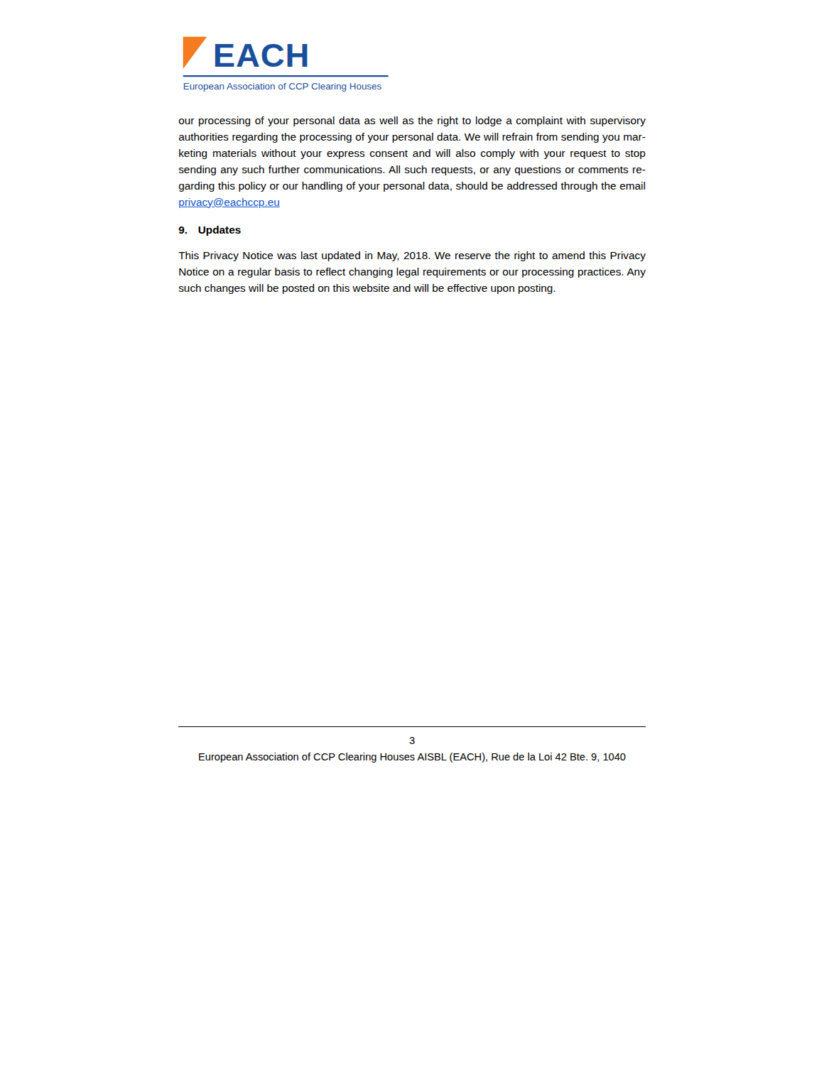EACH European Association of CCP Clearing Houses
our processing of your personal data as well as the right to lodge a complaint with supervisory authorities regarding the processing of your personal data. We will refrain from sending you marketing materials without your express consent and will also comply with your request to stop sending any such further communications. All such requests, or any questions or comments regarding this policy or our handling of your personal data, should be addressed through the email privacy@eachccp.eu
9. Updates
This Privacy Notice was last updated in May, 2018. We reserve the right to amend this Privacy Notice on a regular basis to reflect changing legal requirements or our processing practices. Any such changes will be posted on this website and will be effective upon posting.
3 European Association of CCP Clearing Houses AISBL (EACH), Rue de la Loi 42 Bte. 9, 1040